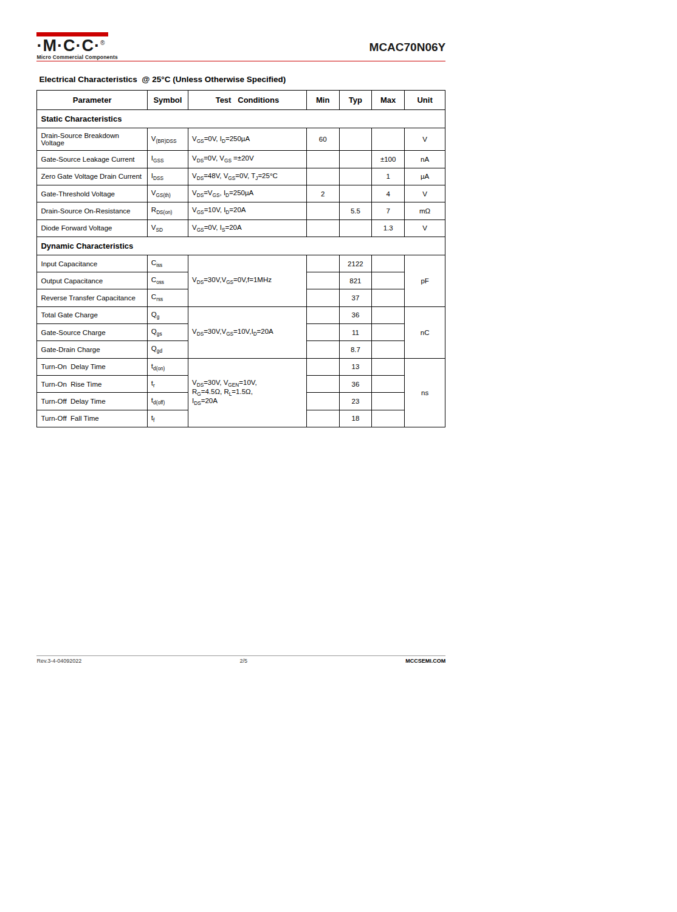·M·C·C·®
Micro Commercial Components
MCAC70N06Y
Electrical Characteristics @ 25°C (Unless Otherwise Specified)
| Parameter | Symbol | Test Conditions | Min | Typ | Max | Unit |
| --- | --- | --- | --- | --- | --- | --- |
| Static Characteristics |
| Drain-Source Breakdown Voltage | V (BR)DSS | V GS =0V, I D =250µA | 60 | | | V |
| Gate-Source Leakage Current | I GSS | V DS =0V, V GS =±20V | | | ±100 | nA |
| Zero Gate Voltage Drain Current | I DSS | V DS =48V, V GS =0V, T J =25°C | | | 1 | µA |
| Gate-Threshold Voltage | V GS(th) | V DS =V GS , I D =250µA | 2 | | 4 | V |
| Drain-Source On-Resistance | R DS(on) | V GS =10V, I D =20A | | 5.5 | 7 | mΩ |
| Diode Forward Voltage | V SD | V GS =0V, I S =20A | | | 1.3 | V |
| Dynamic Characteristics |
| Input Capacitance | C iss | V DS =30V,V GS =0V,f=1MHz | | 2122 | | pF |
| Output Capacitance | C oss | | 821 | |
| Reverse Transfer Capacitance | C rss | | 37 | |
| Total Gate Charge | Q g | V DS =30V,V GS =10V,I D =20A | | 36 | | nC |
| Gate-Source Charge | Q gs | | 11 | |
| Gate-Drain Charge | Q gd | | 8.7 | |
| Turn-On Delay Time | t d(on) | V DS =30V, V GEN =10V, R G =4.5Ω, R L =1.5Ω, I DS =20A | | 13 | | ns |
| Turn-On Rise Time | t r | | 36 | |
| Turn-Off Delay Time | t d(off) | | 23 | |
| Turn-Off Fall Time | t f | | 18 | |
Rev.3-4-04092022
2/5
MCCSEMI.COM